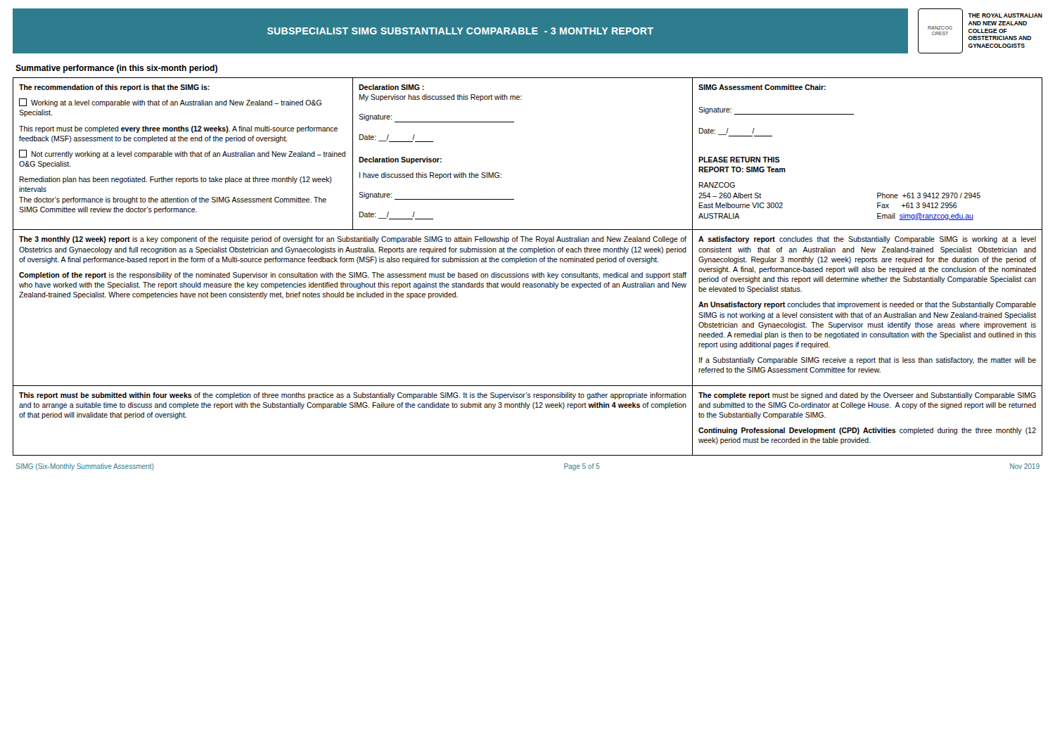SUBSPECIALIST SIMG SUBSTANTIALLY COMPARABLE - 3 MONTHLY REPORT
RANZCOG
CREST
The Royal Australian
and New Zealand
College of
Obstetricians and
Gynaecologists
Summative performance (in this six-month period)
| The recommendation of this report is that the SIMG is: Working at a level comparable with that of an Australian and New Zealand – trained O&G Specialist. This report must be completed every three months (12 weeks) . A final multi-source performance feedback (MSF) assessment to be completed at the end of the period of oversight. Not currently working at a level comparable with that of an Australian and New Zealand – trained O&G Specialist. Remediation plan has been negotiated. Further reports to take place at three monthly (12 week) intervals The doctor’s performance is brought to the attention of the SIMG Assessment Committee. The SIMG Committee will review the doctor’s performance. | Declaration SIMG : My Supervisor has discussed this Report with me: Signature: Date: __/ / Declaration Supervisor: I have discussed this Report with the SIMG: Signature: Date: __/ / | SIMG Assessment Committee Chair: Signature: Date: __/ / PLEASE RETURN THIS REPORT TO: SIMG Team / RANZCOG / / / 254 – 260 Albert St / Phone +61 3 9412 2970 / 2945 / / East Melbourne VIC 3002 / Fax +61 3 9412 2956 / / AUSTRALIA / Email simg@ranzcog.edu.au / |
| The 3 monthly (12 week) report is a key component of the requisite period of oversight for an Substantially Comparable SIMG to attain Fellowship of The Royal Australian and New Zealand College of Obstetrics and Gynaecology and full recognition as a Specialist Obstetrician and Gynaecologists in Australia. Reports are required for submission at the completion of each three monthly (12 week) period of oversight. A final performance-based report in the form of a Multi-source performance feedback form (MSF) is also required for submission at the completion of the nominated period of oversight. Completion of the report is the responsibility of the nominated Supervisor in consultation with the SIMG. The assessment must be based on discussions with key consultants, medical and support staff who have worked with the Specialist. The report should measure the key competencies identified throughout this report against the standards that would reasonably be expected of an Australian and New Zealand-trained Specialist. Where competencies have not been consistently met, brief notes should be included in the space provided. | A satisfactory report concludes that the Substantially Comparable SIMG is working at a level consistent with that of an Australian and New Zealand-trained Specialist Obstetrician and Gynaecologist. Regular 3 monthly (12 week) reports are required for the duration of the period of oversight. A final, performance-based report will also be required at the conclusion of the nominated period of oversight and this report will determine whether the Substantially Comparable Specialist can be elevated to Specialist status. An Unsatisfactory report concludes that improvement is needed or that the Substantially Comparable SIMG is not working at a level consistent with that of an Australian and New Zealand-trained Specialist Obstetrician and Gynaecologist. The Supervisor must identify those areas where improvement is needed. A remedial plan is then to be negotiated in consultation with the Specialist and outlined in this report using additional pages if required. If a Substantially Comparable SIMG receive a report that is less than satisfactory, the matter will be referred to the SIMG Assessment Committee for review. |
| This report must be submitted within four weeks of the completion of three months practice as a Substantially Comparable SIMG. It is the Supervisor’s responsibility to gather appropriate information and to arrange a suitable time to discuss and complete the report with the Substantially Comparable SIMG. Failure of the candidate to submit any 3 monthly (12 week) report within 4 weeks of completion of that period will invalidate that period of oversight. | The complete report must be signed and dated by the Overseer and Substantially Comparable SIMG and submitted to the SIMG Co-ordinator at College House. A copy of the signed report will be returned to the Substantially Comparable SIMG. Continuing Professional Development (CPD) Activities completed during the three monthly (12 week) period must be recorded in the table provided. |
SIMG (Six-Monthly Summative Assessment)
Page 5 of 5
Nov 2019